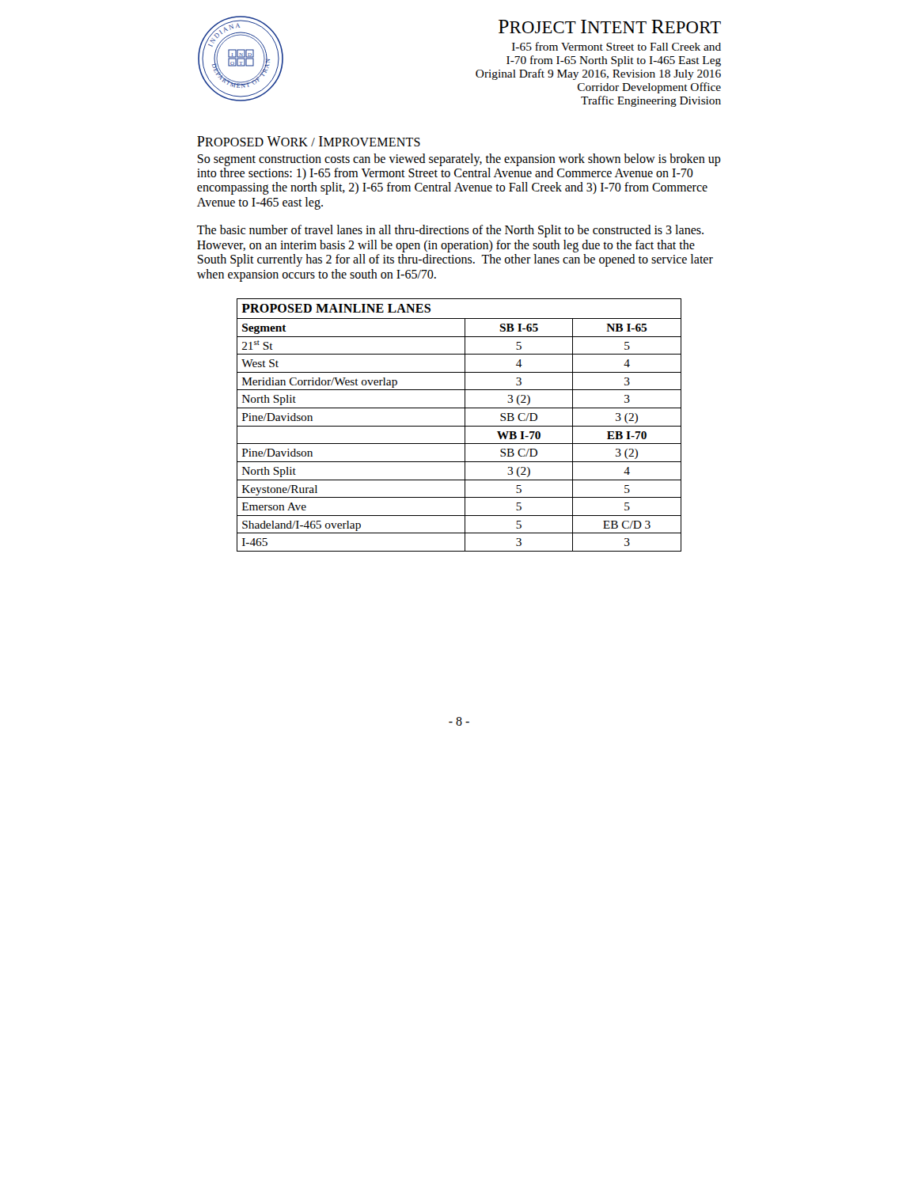I N D O T INDIANA DEPARTMENT OF TRANSPORTATION
PROJECT INTENT REPORT
I-65 from Vermont Street to Fall Creek and I-70 from I-65 North Split to I-465 East Leg Original Draft 9 May 2016, Revision 18 July 2016 Corridor Development Office Traffic Engineering Division
PROPOSED WORK / IMPROVEMENTS
So segment construction costs can be viewed separately, the expansion work shown below is broken up into three sections: 1) I-65 from Vermont Street to Central Avenue and Commerce Avenue on I-70 encompassing the north split, 2) I-65 from Central Avenue to Fall Creek and 3) I-70 from Commerce Avenue to I-465 east leg.
The basic number of travel lanes in all thru-directions of the North Split to be constructed is 3 lanes. However, on an interim basis 2 will be open (in operation) for the south leg due to the fact that the South Split currently has 2 for all of its thru-directions. The other lanes can be opened to service later when expansion occurs to the south on I-65/70.
| P ROPOSED M AINLINE L ANES |
| Segment | SB I-65 | NB I-65 |
| 21 st St | 5 | 5 |
| West St | 4 | 4 |
| Meridian Corridor/West overlap | 3 | 3 |
| North Split | 3 (2) | 3 |
| Pine/Davidson | SB C/D | 3 (2) |
| | WB I-70 | EB I-70 |
| Pine/Davidson | SB C/D | 3 (2) |
| North Split | 3 (2) | 4 |
| Keystone/Rural | 5 | 5 |
| Emerson Ave | 5 | 5 |
| Shadeland/I-465 overlap | 5 | EB C/D 3 |
| I-465 | 3 | 3 |
- 8 -